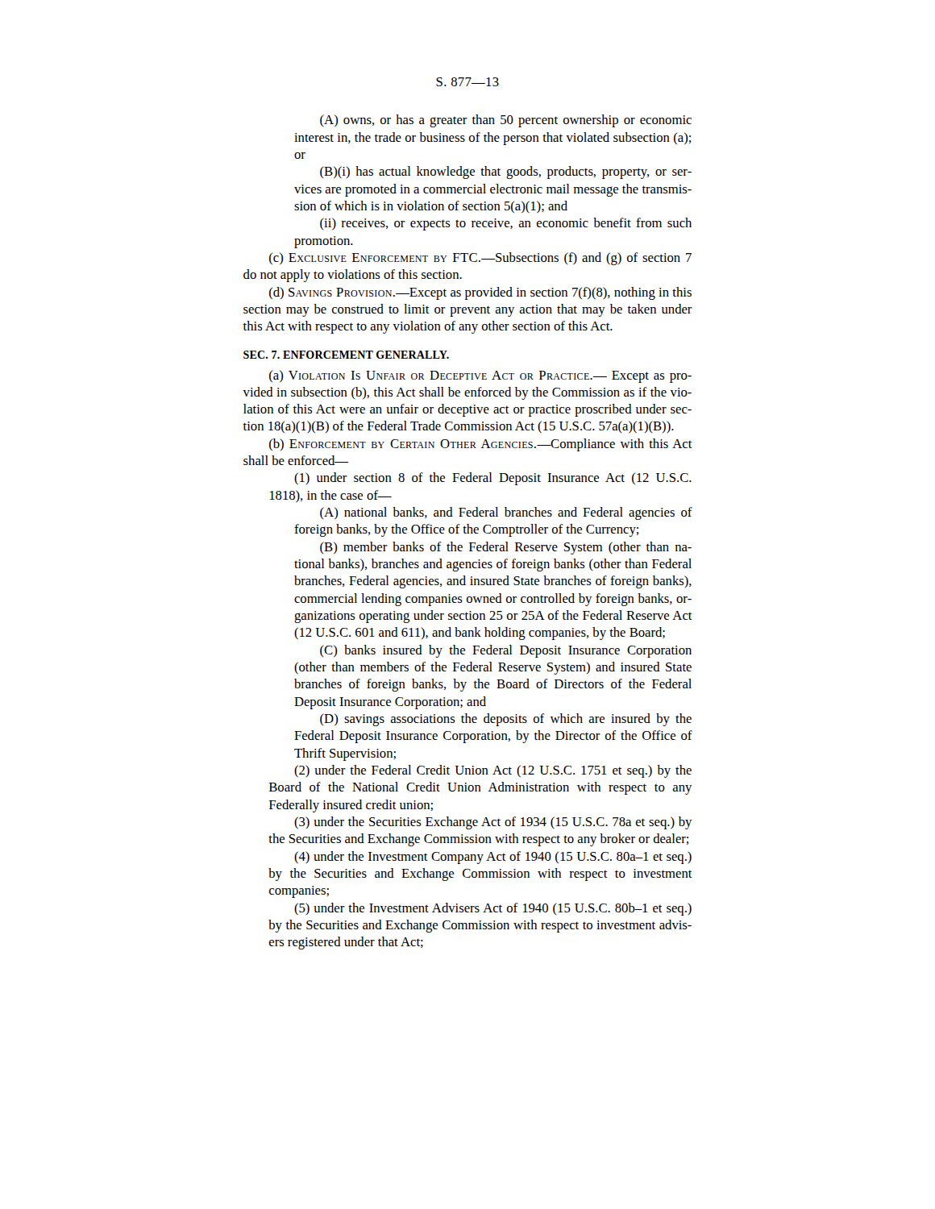S. 877—13
(A) owns, or has a greater than 50 percent ownership or economic interest in, the trade or business of the person that violated subsection (a); or
(B)(i) has actual knowledge that goods, products, property, or services are promoted in a commercial electronic mail message the transmission of which is in violation of section 5(a)(1); and
(ii) receives, or expects to receive, an economic benefit from such promotion.
(c) Exclusive Enforcement by FTC.—Subsections (f) and (g) of section 7 do not apply to violations of this section.
(d) Savings Provision.—Except as provided in section 7(f)(8), nothing in this section may be construed to limit or prevent any action that may be taken under this Act with respect to any violation of any other section of this Act.
SEC. 7. ENFORCEMENT GENERALLY.
(a) Violation Is Unfair or Deceptive Act or Practice.— Except as provided in subsection (b), this Act shall be enforced by the Commission as if the violation of this Act were an unfair or deceptive act or practice proscribed under section 18(a)(1)(B) of the Federal Trade Commission Act (15 U.S.C. 57a(a)(1)(B)).
(b) Enforcement by Certain Other Agencies.—Compliance with this Act shall be enforced—
(1) under section 8 of the Federal Deposit Insurance Act (12 U.S.C. 1818), in the case of—
(A) national banks, and Federal branches and Federal agencies of foreign banks, by the Office of the Comptroller of the Currency;
(B) member banks of the Federal Reserve System (other than national banks), branches and agencies of foreign banks (other than Federal branches, Federal agencies, and insured State branches of foreign banks), commercial lending companies owned or controlled by foreign banks, organizations operating under section 25 or 25A of the Federal Reserve Act (12 U.S.C. 601 and 611), and bank holding companies, by the Board;
(C) banks insured by the Federal Deposit Insurance Corporation (other than members of the Federal Reserve System) and insured State branches of foreign banks, by the Board of Directors of the Federal Deposit Insurance Corporation; and
(D) savings associations the deposits of which are insured by the Federal Deposit Insurance Corporation, by the Director of the Office of Thrift Supervision;
(2) under the Federal Credit Union Act (12 U.S.C. 1751 et seq.) by the Board of the National Credit Union Administration with respect to any Federally insured credit union;
(3) under the Securities Exchange Act of 1934 (15 U.S.C. 78a et seq.) by the Securities and Exchange Commission with respect to any broker or dealer;
(4) under the Investment Company Act of 1940 (15 U.S.C. 80a–1 et seq.) by the Securities and Exchange Commission with respect to investment companies;
(5) under the Investment Advisers Act of 1940 (15 U.S.C. 80b–1 et seq.) by the Securities and Exchange Commission with respect to investment advisers registered under that Act;